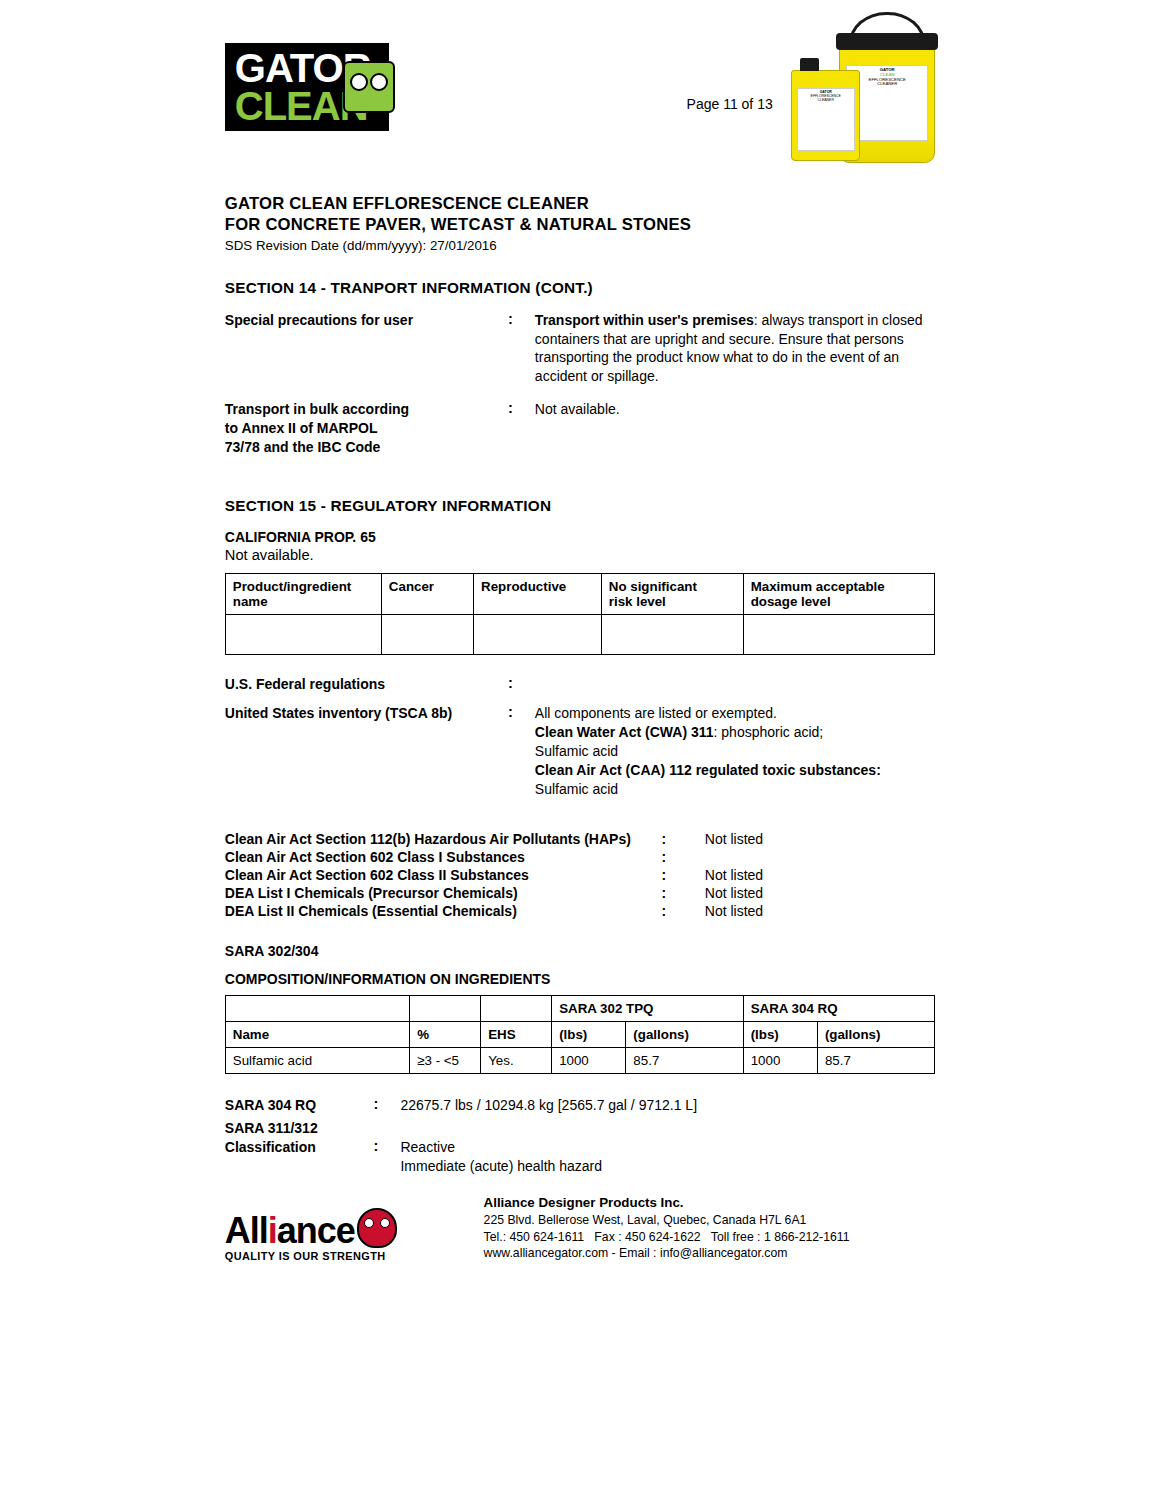GATOR™ CLEAN
Page 11 of 13 GATOR
CLEAN
EFFLORESCENCE
CLEANER GATOR
EFFLORESCENCE
CLEANER
GATOR CLEAN EFFLORESCENCE CLEANER
FOR CONCRETE PAVER, WETCAST & NATURAL STONES
SDS Revision Date (dd/mm/yyyy): 27/01/2016
SECTION 14 - TRANPORT INFORMATION (CONT.)
Special precautions for user
:
Transport within user's premises: always transport in closed containers that are upright and secure. Ensure that persons transporting the product know what to do in the event of an accident or spillage.
Transport in bulk according
to Annex II of MARPOL
73/78 and the IBC Code
:
Not available.
SECTION 15 - REGULATORY INFORMATION
CALIFORNIA PROP. 65
Not available.
| Product/ingredient name | Cancer | Reproductive | No significant risk level | Maximum acceptable dosage level |
| --- | --- | --- | --- | --- |
U.S. Federal regulations
:
United States inventory (TSCA 8b)
:
All components are listed or exempted.
Clean Water Act (CWA) 311: phosphoric acid;
Sulfamic acid
Clean Air Act (CAA) 112 regulated toxic substances:
Sulfamic acid
Clean Air Act Section 112(b) Hazardous Air Pollutants (HAPs): Not listed
Clean Air Act Section 602 Class I Substances:
Clean Air Act Section 602 Class II Substances: Not listed
DEA List I Chemicals (Precursor Chemicals): Not listed
DEA List II Chemicals (Essential Chemicals): Not listed
SARA 302/304
COMPOSITION/INFORMATION ON INGREDIENTS
| | | | SARA 302 TPQ | SARA 304 RQ |
| --- | --- | --- | --- | --- |
| Name | % | EHS | (lbs) | (gallons) | (lbs) | (gallons) |
| Sulfamic acid | ≥3 - <5 | Yes. | 1000 | 85.7 | 1000 | 85.7 |
SARA 304 RQ
:
22675.7 lbs / 10294.8 kg [2565.7 gal / 9712.1 L]
SARA 311/312
Classification
:
Reactive
Immediate (acute) health hazard
Alliance
QUALITY IS OUR STRENGTH
Alliance Designer Products Inc.
225 Blvd. Bellerose West, Laval, Quebec, Canada H7L 6A1
Tel.: 450 624-1611 Fax : 450 624-1622 Toll free : 1 866-212-1611
www.alliancegator.com - Email : info@alliancegator.com